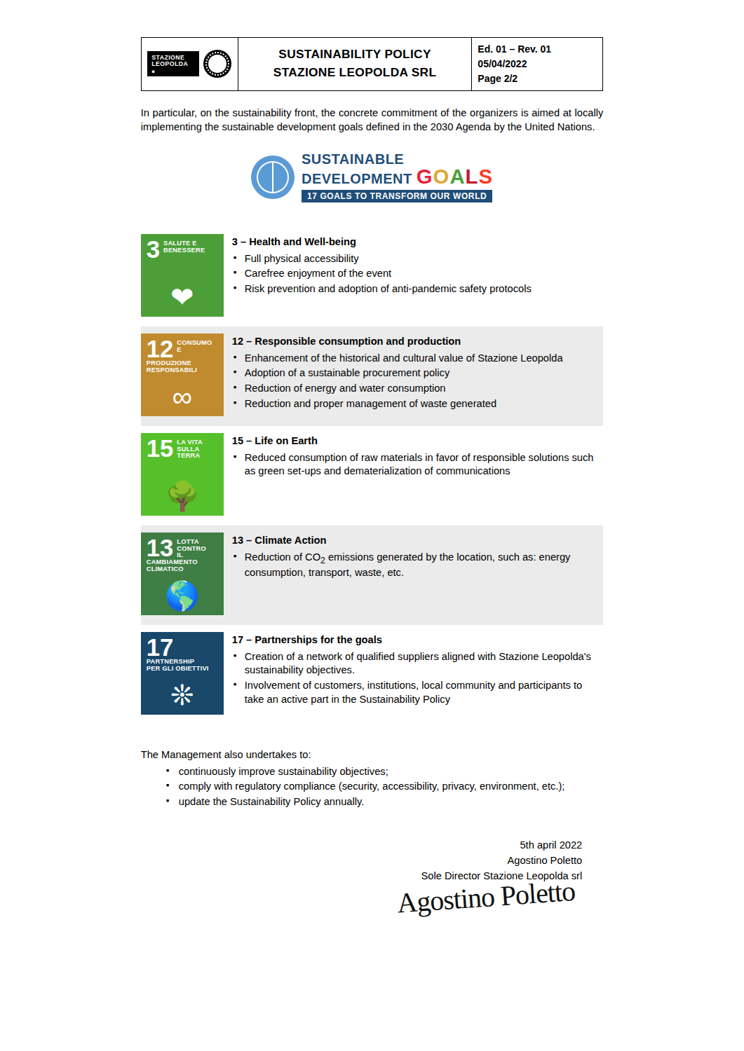| STAZIONE LEOPOLDA ■ | SUSTAINABILITY POLICY STAZIONE LEOPOLDA SRL | Ed. 01 – Rev. 01 05/04/2022 Page 2/2 |
In particular, on the sustainability front, the concrete commitment of the organizers is aimed at locally implementing the sustainable development goals defined in the 2030 Agenda by the United Nations.
SUSTAINABLE
DEVELOPMENT GOALS
17 GOALS TO TRANSFORM OUR WORLD
| 3 SALUTE E BENESSERE ❤ | 3 – Health and Well-being Full physical accessibility Carefree enjoyment of the event Risk prevention and adoption of anti-pandemic safety protocols |
| 12 CONSUMO E PRODUZIONE RESPONSABILI ∞ | 12 – Responsible consumption and production Enhancement of the historical and cultural value of Stazione Leopolda Adoption of a sustainable procurement policy Reduction of energy and water consumption Reduction and proper management of waste generated |
| 15 LA VITA SULLA TERRA 🌳 | 15 – Life on Earth Reduced consumption of raw materials in favor of responsible solutions such as green set-ups and dematerialization of communications |
| 13 LOTTA CONTRO IL CAMBIAMENTO CLIMATICO 🌎 | 13 – Climate Action Reduction of CO 2 emissions generated by the location, such as: energy consumption, transport, waste, etc. |
| 17 PARTNERSHIP PER GLI OBIETTIVI ❊ | 17 – Partnerships for the goals Creation of a network of qualified suppliers aligned with Stazione Leopolda's sustainability objectives. Involvement of customers, institutions, local community and participants to take an active part in the Sustainability Policy |
The Management also undertakes to:
continuously improve sustainability objectives;
comply with regulatory compliance (security, accessibility, privacy, environment, etc.);
update the Sustainability Policy annually.
5th april 2022
Agostino Poletto
Sole Director Stazione Leopolda srl
Agostino Poletto